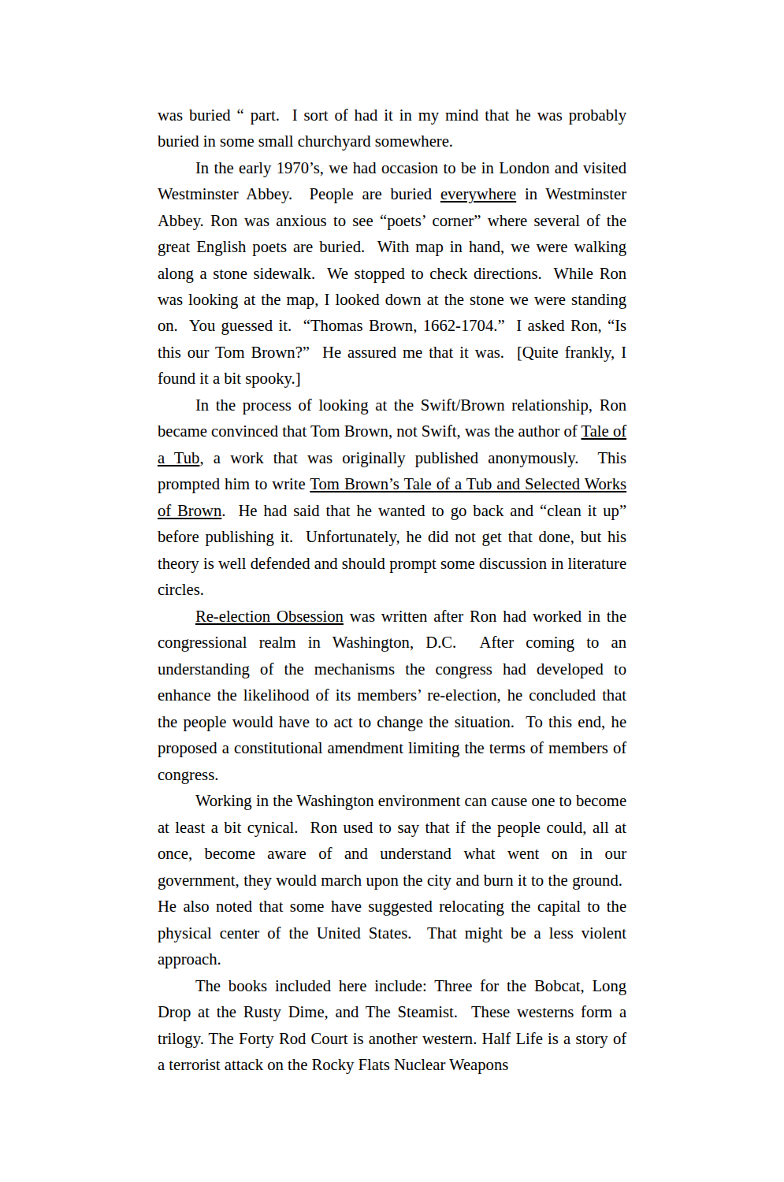was buried “ part. I sort of had it in my mind that he was probably buried in some small churchyard somewhere.
In the early 1970’s, we had occasion to be in London and visited Westminster Abbey. People are buried everywhere in Westminster Abbey. Ron was anxious to see “poets’ corner” where several of the great English poets are buried. With map in hand, we were walking along a stone sidewalk. We stopped to check directions. While Ron was looking at the map, I looked down at the stone we were standing on. You guessed it. “Thomas Brown, 1662-1704.” I asked Ron, “Is this our Tom Brown?” He assured me that it was. [Quite frankly, I found it a bit spooky.]
In the process of looking at the Swift/Brown relationship, Ron became convinced that Tom Brown, not Swift, was the author of Tale of a Tub, a work that was originally published anonymously. This prompted him to write Tom Brown’s Tale of a Tub and Selected Works of Brown. He had said that he wanted to go back and “clean it up” before publishing it. Unfortunately, he did not get that done, but his theory is well defended and should prompt some discussion in literature circles.
Re-election Obsession was written after Ron had worked in the congressional realm in Washington, D.C. After coming to an understanding of the mechanisms the congress had developed to enhance the likelihood of its members’ re-election, he concluded that the people would have to act to change the situation. To this end, he proposed a constitutional amendment limiting the terms of members of congress.
Working in the Washington environment can cause one to become at least a bit cynical. Ron used to say that if the people could, all at once, become aware of and understand what went on in our government, they would march upon the city and burn it to the ground. He also noted that some have suggested relocating the capital to the physical center of the United States. That might be a less violent approach.
The books included here include: Three for the Bobcat, Long Drop at the Rusty Dime, and The Steamist. These westerns form a trilogy. The Forty Rod Court is another western. Half Life is a story of a terrorist attack on the Rocky Flats Nuclear Weapons